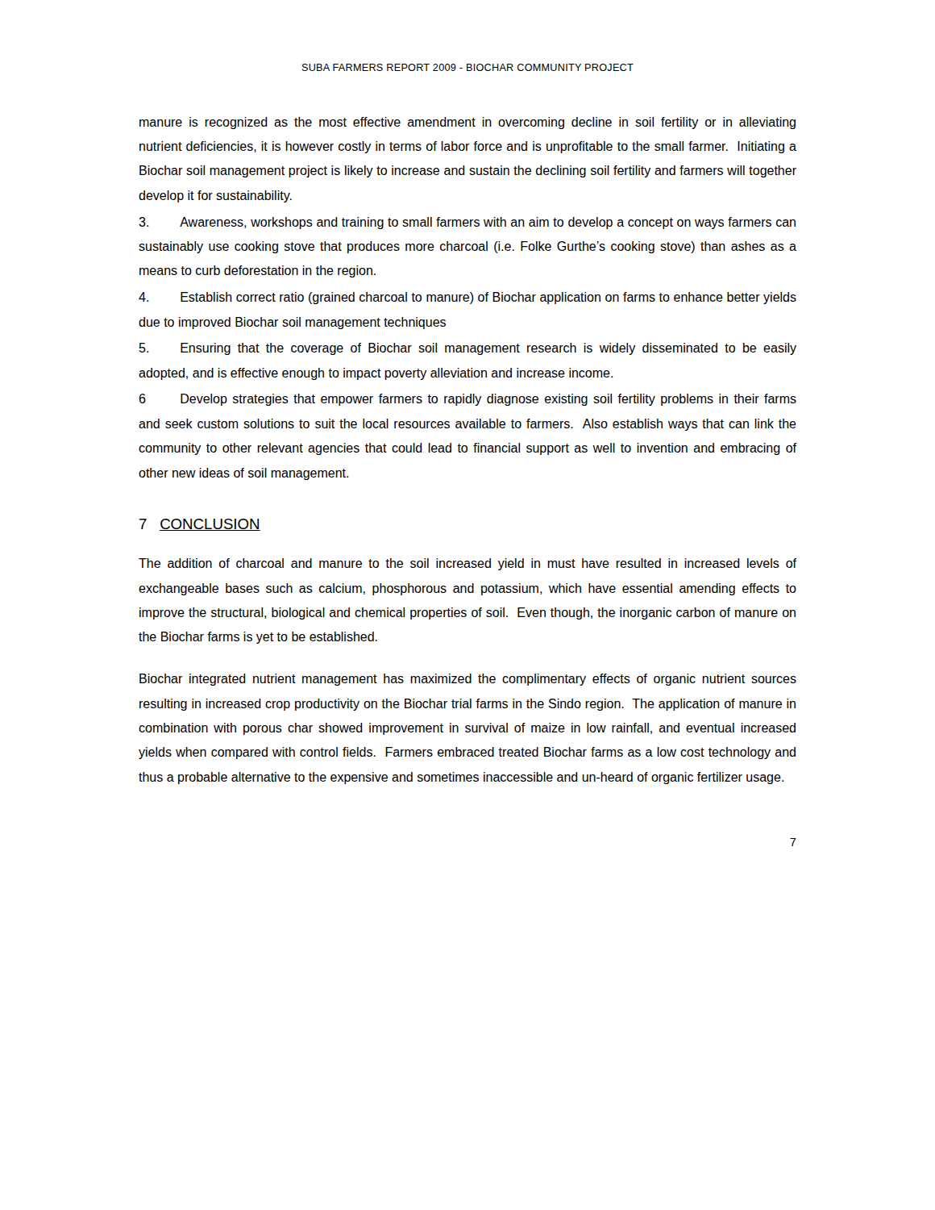SUBA FARMERS REPORT 2009 - BIOCHAR COMMUNITY PROJECT
manure is recognized as the most effective amendment in overcoming decline in soil fertility or in alleviating nutrient deficiencies, it is however costly in terms of labor force and is unprofitable to the small farmer. Initiating a Biochar soil management project is likely to increase and sustain the declining soil fertility and farmers will together develop it for sustainability.
3. Awareness, workshops and training to small farmers with an aim to develop a concept on ways farmers can sustainably use cooking stove that produces more charcoal (i.e. Folke Gurthe’s cooking stove) than ashes as a means to curb deforestation in the region.
4. Establish correct ratio (grained charcoal to manure) of Biochar application on farms to enhance better yields due to improved Biochar soil management techniques
5. Ensuring that the coverage of Biochar soil management research is widely disseminated to be easily adopted, and is effective enough to impact poverty alleviation and increase income.
6 Develop strategies that empower farmers to rapidly diagnose existing soil fertility problems in their farms and seek custom solutions to suit the local resources available to farmers. Also establish ways that can link the community to other relevant agencies that could lead to financial support as well to invention and embracing of other new ideas of soil management.
7 CONCLUSION
The addition of charcoal and manure to the soil increased yield in must have resulted in increased levels of exchangeable bases such as calcium, phosphorous and potassium, which have essential amending effects to improve the structural, biological and chemical properties of soil. Even though, the inorganic carbon of manure on the Biochar farms is yet to be established.
Biochar integrated nutrient management has maximized the complimentary effects of organic nutrient sources resulting in increased crop productivity on the Biochar trial farms in the Sindo region. The application of manure in combination with porous char showed improvement in survival of maize in low rainfall, and eventual increased yields when compared with control fields. Farmers embraced treated Biochar farms as a low cost technology and thus a probable alternative to the expensive and sometimes inaccessible and un-heard of organic fertilizer usage.
7